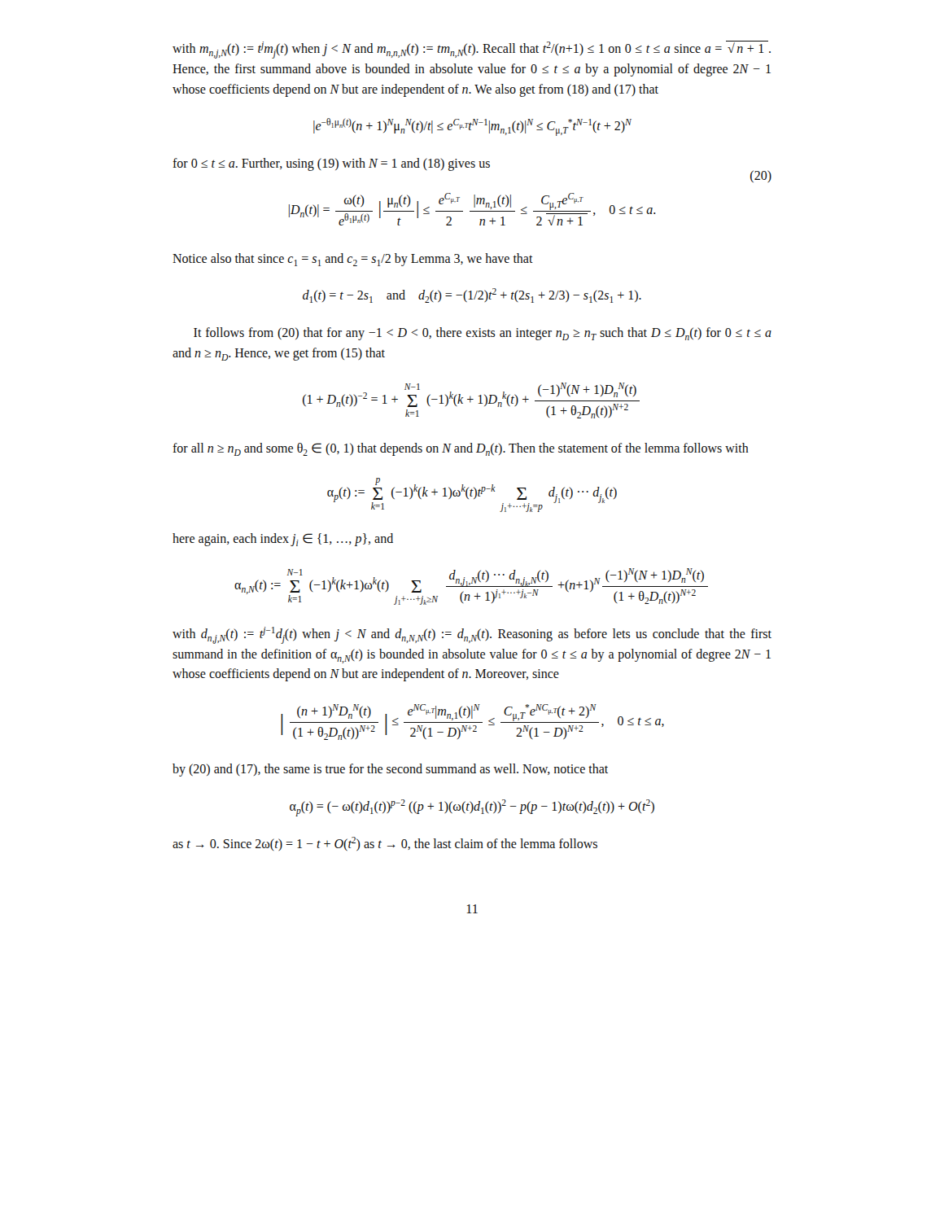with mn,j,N(t) := tjmj(t) when j < N and mn,n,N(t) := tmn,N(t). Recall that t2/(n+1) ≤ 1 on 0 ≤ t ≤ a since a = √n + 1. Hence, the first summand above is bounded in absolute value for 0 ≤ t ≤ a by a polynomial of degree 2N − 1 whose coefficients depend on N but are independent of n. We also get from (18) and (17) that
|e−θ1μn(t)(n + 1)NμnN(t)/t| ≤ eCμ,TtN−1|mn,1(t)|N ≤ Cμ,T*tN−1(t + 2)N
for 0 ≤ t ≤ a. Further, using (19) with N = 1 and (18) gives us
|Dn(t)| = ω(t) eθ1μn(t) |μn(t) t| ≤ eCμ,T 2 |mn,1(t)|n + 1 ≤ Cμ,TeCμ,T 2 √n + 1, 0 ≤ t ≤ a. (20)
Notice also that since c1 = s1 and c2 = s1/2 by Lemma 3, we have that
d1(t) = t − 2s1 and d2(t) = −(1/2)t2 + t(2s1 + 2/3) − s1(2s1 + 1).
It follows from (20) that for any −1 < D < 0, there exists an integer nD ≥ nT such that D ≤ Dn(t) for 0 ≤ t ≤ a and n ≥ nD. Hence, we get from (15) that
(1 + Dn(t))−2 = 1 + N−1 Σk=1 (−1)k(k + 1)Dnk(t) + (−1)N(N + 1)DnN(t)(1 + θ2Dn(t))N+2
for all n ≥ nD and some θ2 ∈ (0, 1) that depends on N and Dn(t). Then the statement of the lemma follows with
αp(t) := pΣk=1 (−1)k(k + 1)ωk(t)tp−k Σj1+···+jk=p dj1(t) ··· djk(t)
here again, each index ji ∈ {1, …, p}, and
αn,N(t) := N−1 Σk=1 (−1)k(k+1)ωk(t) Σj1+···+jk≥N dn,j1,N(t) ··· dn,jk,N(t)(n + 1)j1+···+jk−N +(n+1)N(−1)N(N + 1)DnN(t)(1 + θ2Dn(t))N+2
with dn,j,N(t) := tj−1dj(t) when j < N and dn,N,N(t) := dn,N(t). Reasoning as before lets us conclude that the first summand in the definition of αn,N(t) is bounded in absolute value for 0 ≤ t ≤ a by a polynomial of degree 2N − 1 whose coefficients depend on N but are independent of n. Moreover, since
| (n + 1)NDnN(t)(1 + θ2Dn(t))N+2 | ≤ eNCμ,T|mn,1(t)|N 2N(1 − D)N+2 ≤ Cμ,T*eNCμ,T(t + 2)N 2N(1 − D)N+2, 0 ≤ t ≤ a,
by (20) and (17), the same is true for the second summand as well. Now, notice that
αp(t) = (− ω(t)d1(t))p−2 ((p + 1)(ω(t)d1(t))2 − p(p − 1)tω(t)d2(t)) + O(t2)
as t → 0. Since 2ω(t) = 1 − t + O(t2) as t → 0, the last claim of the lemma follows
11